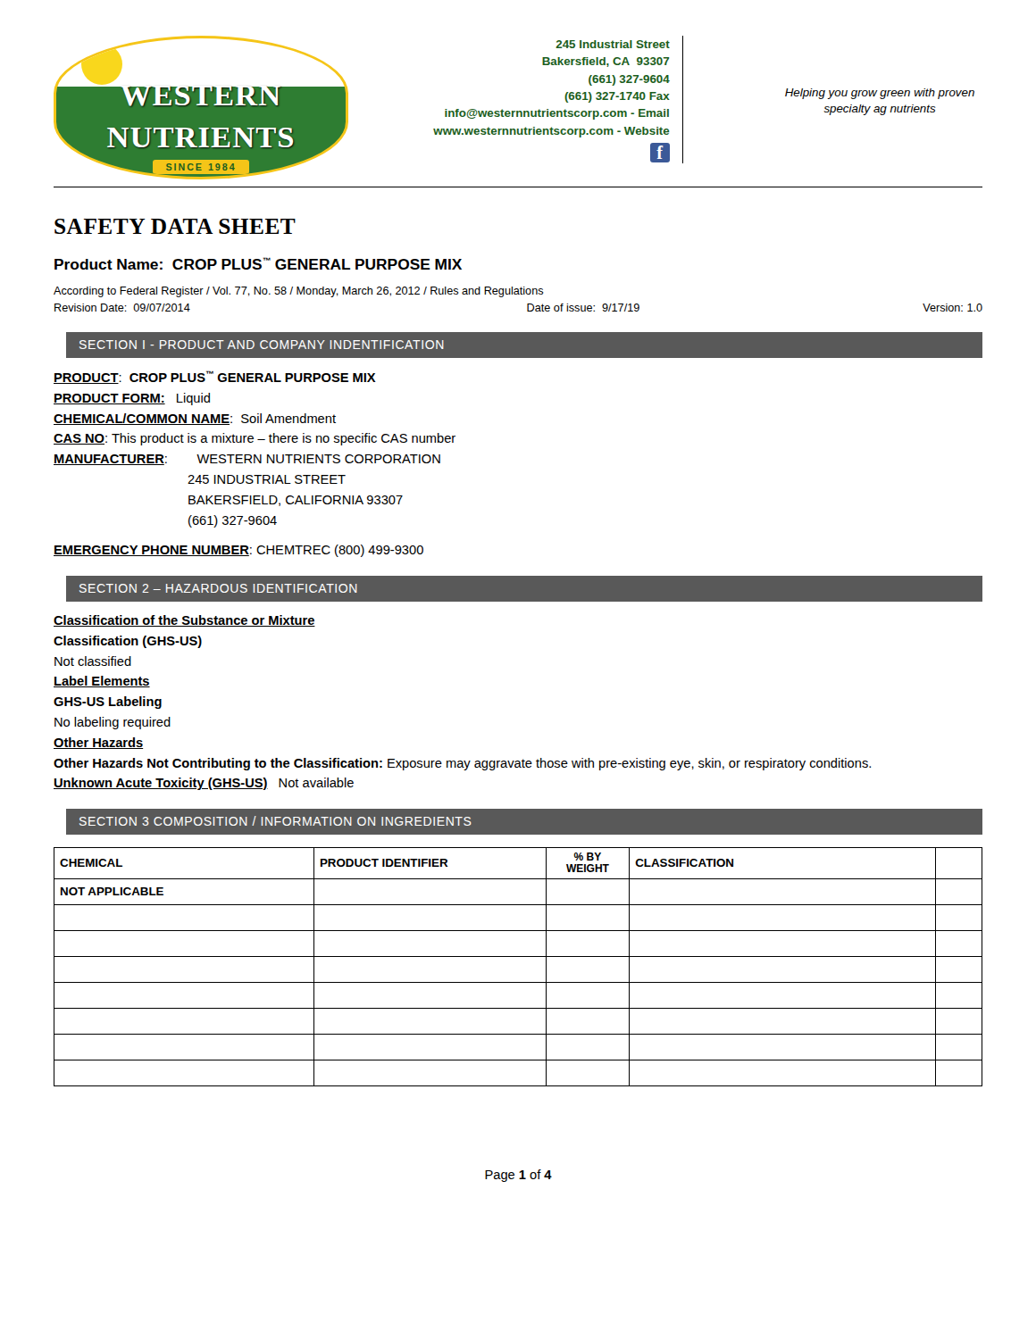WESTERN NUTRIENTS
SINCE 1984
245 Industrial Street
Bakersfield, CA 93307
(661) 327-9604
(661) 327-1740 Fax
info@westernnutrientscorp.com - Email
www.westernnutrientscorp.com - Website
f
Helping you grow green with proven specialty ag nutrients
SAFETY DATA SHEET
Product Name: CROP PLUS™ GENERAL PURPOSE MIX
According to Federal Register / Vol. 77, No. 58 / Monday, March 26, 2012 / Rules and Regulations
Revision Date: 09/07/2014 Date of issue: 9/17/19 Version: 1.0
SECTION I - PRODUCT AND COMPANY INDENTIFICATION
PRODUCT: CROP PLUS™ GENERAL PURPOSE MIX
PRODUCT FORM: Liquid
CHEMICAL/COMMON NAME: Soil Amendment
CAS NO: This product is a mixture – there is no specific CAS number
MANUFACTURER: WESTERN NUTRIENTS CORPORATION
245 INDUSTRIAL STREET
BAKERSFIELD, CALIFORNIA 93307
(661) 327-9604
EMERGENCY PHONE NUMBER: CHEMTREC (800) 499-9300
SECTION 2 – HAZARDOUS IDENTIFICATION
Classification of the Substance or Mixture
Classification (GHS-US)
Not classified
Label Elements
GHS-US Labeling
No labeling required
Other Hazards
Other Hazards Not Contributing to the Classification: Exposure may aggravate those with pre-existing eye, skin, or respiratory conditions.
Unknown Acute Toxicity (GHS-US) Not available
SECTION 3 COMPOSITION / INFORMATION ON INGREDIENTS
| CHEMICAL | PRODUCT IDENTIFIER | % BY WEIGHT | CLASSIFICATION | |
| --- | --- | --- | --- | --- |
| NOT APPLICABLE | | | | |
Page 1 of 4